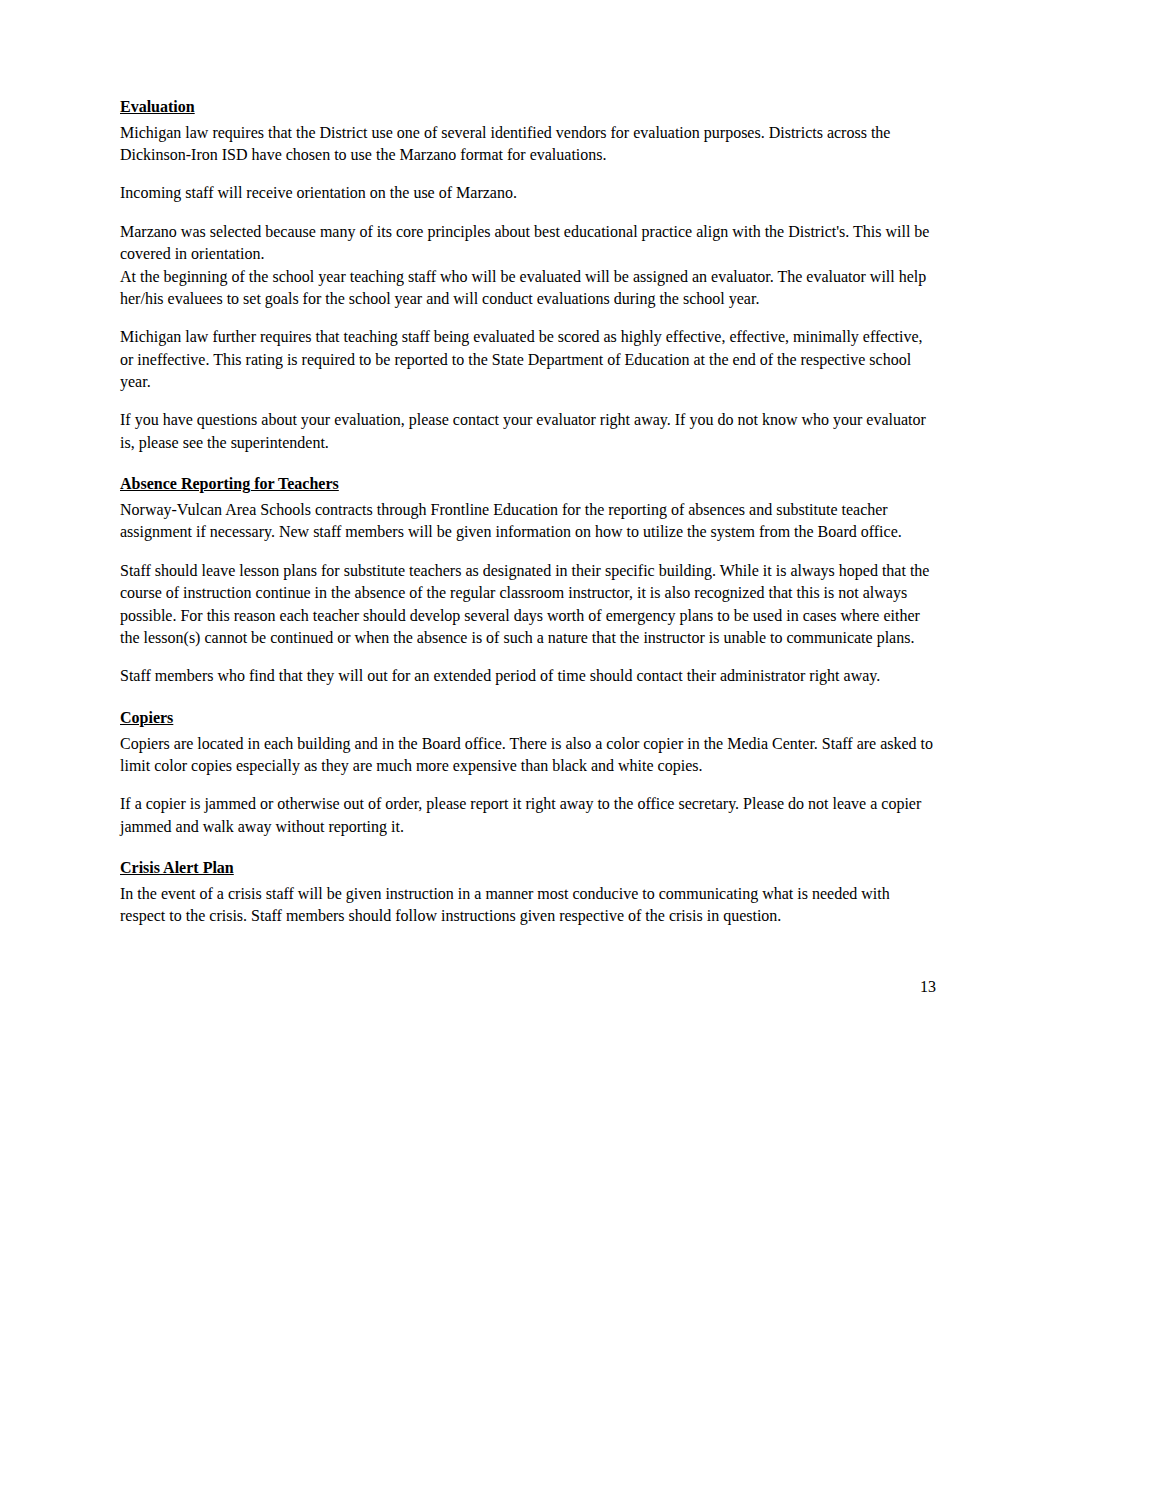Evaluation
Michigan law requires that the District use one of several identified vendors for evaluation purposes. Districts across the Dickinson-Iron ISD have chosen to use the Marzano format for evaluations.
Incoming staff will receive orientation on the use of Marzano.
Marzano was selected because many of its core principles about best educational practice align with the District's. This will be covered in orientation.
At the beginning of the school year teaching staff who will be evaluated will be assigned an evaluator. The evaluator will help her/his evaluees to set goals for the school year and will conduct evaluations during the school year.
Michigan law further requires that teaching staff being evaluated be scored as highly effective, effective, minimally effective, or ineffective. This rating is required to be reported to the State Department of Education at the end of the respective school year.
If you have questions about your evaluation, please contact your evaluator right away. If you do not know who your evaluator is, please see the superintendent.
Absence Reporting for Teachers
Norway-Vulcan Area Schools contracts through Frontline Education for the reporting of absences and substitute teacher assignment if necessary. New staff members will be given information on how to utilize the system from the Board office.
Staff should leave lesson plans for substitute teachers as designated in their specific building. While it is always hoped that the course of instruction continue in the absence of the regular classroom instructor, it is also recognized that this is not always possible. For this reason each teacher should develop several days worth of emergency plans to be used in cases where either the lesson(s) cannot be continued or when the absence is of such a nature that the instructor is unable to communicate plans.
Staff members who find that they will out for an extended period of time should contact their administrator right away.
Copiers
Copiers are located in each building and in the Board office. There is also a color copier in the Media Center. Staff are asked to limit color copies especially as they are much more expensive than black and white copies.
If a copier is jammed or otherwise out of order, please report it right away to the office secretary. Please do not leave a copier jammed and walk away without reporting it.
Crisis Alert Plan
In the event of a crisis staff will be given instruction in a manner most conducive to communicating what is needed with respect to the crisis. Staff members should follow instructions given respective of the crisis in question.
13